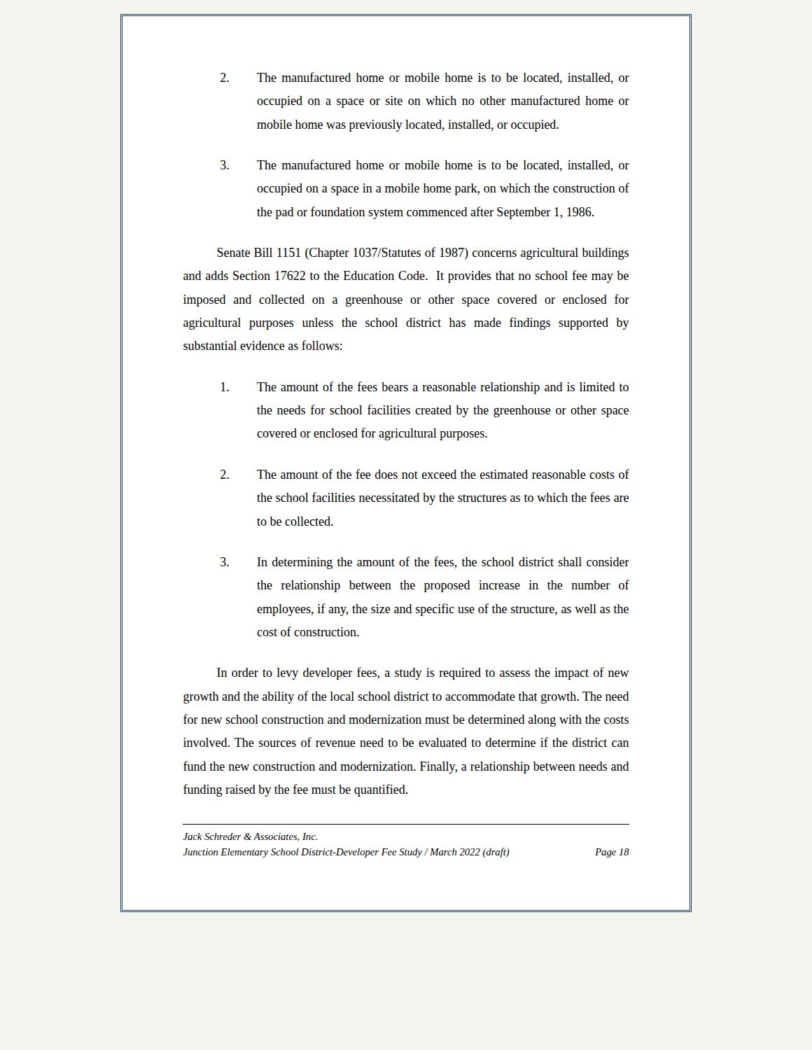2. The manufactured home or mobile home is to be located, installed, or occupied on a space or site on which no other manufactured home or mobile home was previously located, installed, or occupied.
3. The manufactured home or mobile home is to be located, installed, or occupied on a space in a mobile home park, on which the construction of the pad or foundation system commenced after September 1, 1986.
Senate Bill 1151 (Chapter 1037/Statutes of 1987) concerns agricultural buildings and adds Section 17622 to the Education Code. It provides that no school fee may be imposed and collected on a greenhouse or other space covered or enclosed for agricultural purposes unless the school district has made findings supported by substantial evidence as follows:
1. The amount of the fees bears a reasonable relationship and is limited to the needs for school facilities created by the greenhouse or other space covered or enclosed for agricultural purposes.
2. The amount of the fee does not exceed the estimated reasonable costs of the school facilities necessitated by the structures as to which the fees are to be collected.
3. In determining the amount of the fees, the school district shall consider the relationship between the proposed increase in the number of employees, if any, the size and specific use of the structure, as well as the cost of construction.
In order to levy developer fees, a study is required to assess the impact of new growth and the ability of the local school district to accommodate that growth. The need for new school construction and modernization must be determined along with the costs involved. The sources of revenue need to be evaluated to determine if the district can fund the new construction and modernization. Finally, a relationship between needs and funding raised by the fee must be quantified.
Jack Schreder & Associates, Inc.
Junction Elementary School District-Developer Fee Study / March 2022 (draft) Page 18